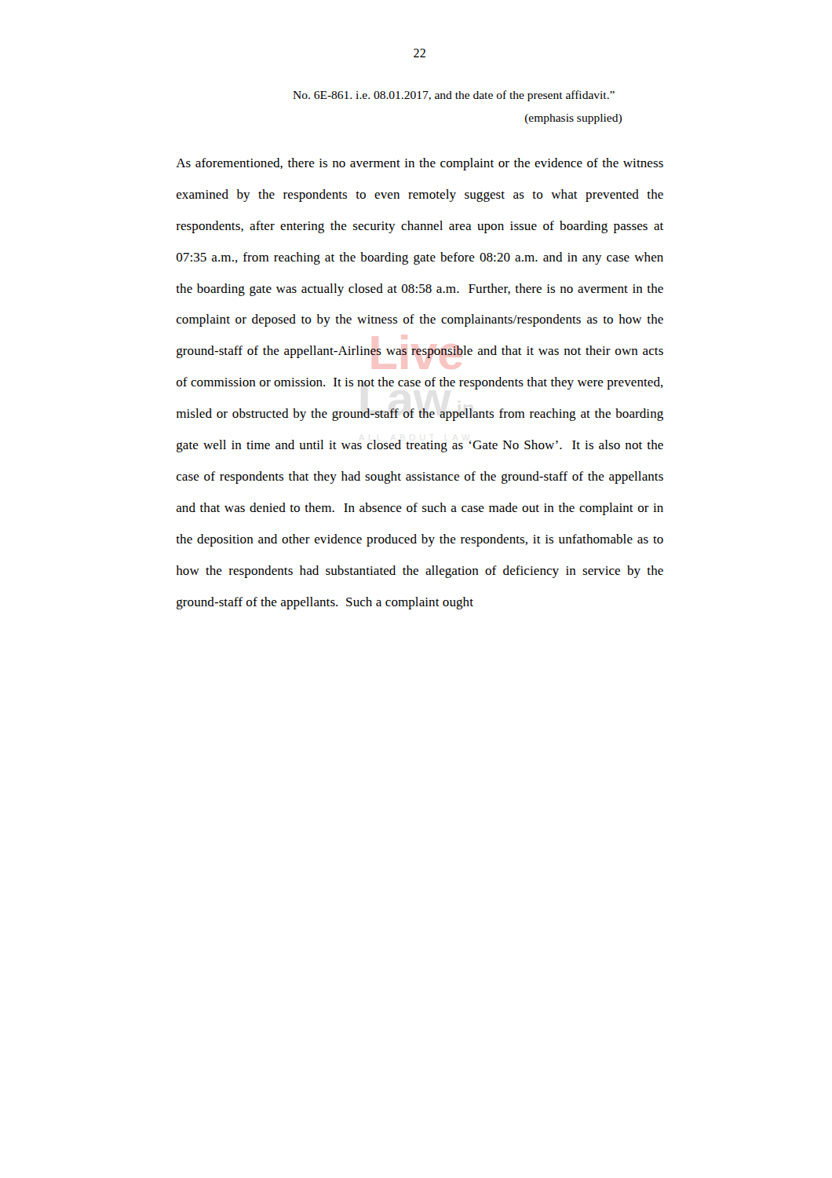Live
Law.in
All About Law
22
No. 6E-861. i.e. 08.01.2017, and the date of the present affidavit.”
(emphasis supplied)
As aforementioned, there is no averment in the complaint or the evidence of the witness examined by the respondents to even remotely suggest as to what prevented the respondents, after entering the security channel area upon issue of boarding passes at 07:35 a.m., from reaching at the boarding gate before 08:20 a.m. and in any case when the boarding gate was actually closed at 08:58 a.m. Further, there is no averment in the complaint or deposed to by the witness of the complainants/respondents as to how the ground-staff of the appellant-Airlines was responsible and that it was not their own acts of commission or omission. It is not the case of the respondents that they were prevented, misled or obstructed by the ground-staff of the appellants from reaching at the boarding gate well in time and until it was closed treating as ‘Gate No Show’. It is also not the case of respondents that they had sought assistance of the ground-staff of the appellants and that was denied to them. In absence of such a case made out in the complaint or in the deposition and other evidence produced by the respondents, it is unfathomable as to how the respondents had substantiated the allegation of deficiency in service by the ground-staff of the appellants. Such a complaint ought